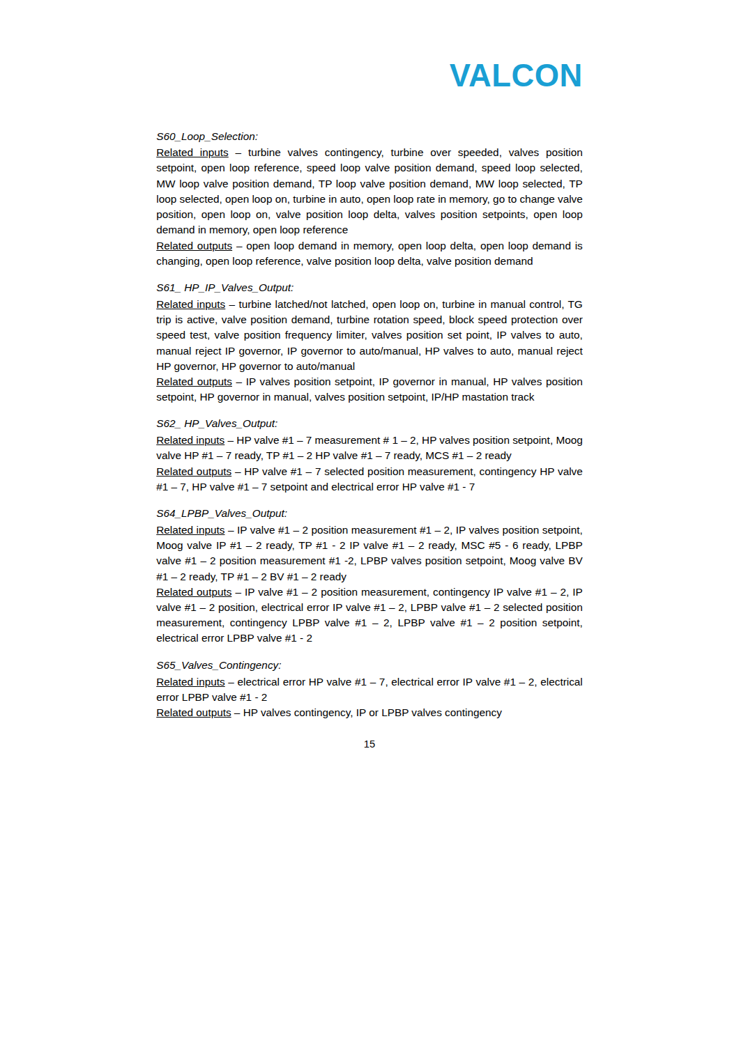VALCON
S60_Loop_Selection:
Related inputs – turbine valves contingency, turbine over speeded, valves position setpoint, open loop reference, speed loop valve position demand, speed loop selected, MW loop valve position demand, TP loop valve position demand, MW loop selected, TP loop selected, open loop on, turbine in auto, open loop rate in memory, go to change valve position, open loop on, valve position loop delta, valves position setpoints, open loop demand in memory, open loop reference
Related outputs – open loop demand in memory, open loop delta, open loop demand is changing, open loop reference, valve position loop delta, valve position demand
S61_ HP_IP_Valves_Output:
Related inputs – turbine latched/not latched, open loop on, turbine in manual control, TG trip is active, valve position demand, turbine rotation speed, block speed protection over speed test, valve position frequency limiter, valves position set point, IP valves to auto, manual reject IP governor, IP governor to auto/manual, HP valves to auto, manual reject HP governor, HP governor to auto/manual
Related outputs – IP valves position setpoint, IP governor in manual, HP valves position setpoint, HP governor in manual, valves position setpoint, IP/HP mastation track
S62_ HP_Valves_Output:
Related inputs – HP valve #1 – 7 measurement # 1 – 2, HP valves position setpoint, Moog valve HP #1 – 7 ready, TP #1 – 2 HP valve #1 – 7 ready, MCS #1 – 2 ready
Related outputs – HP valve #1 – 7 selected position measurement, contingency HP valve #1 – 7, HP valve #1 – 7 setpoint and electrical error HP valve #1 - 7
S64_LPBP_Valves_Output:
Related inputs – IP valve #1 – 2 position measurement #1 – 2, IP valves position setpoint, Moog valve IP #1 – 2 ready, TP #1 - 2 IP valve #1 – 2 ready, MSC #5 - 6 ready, LPBP valve #1 – 2 position measurement #1 -2, LPBP valves position setpoint, Moog valve BV #1 – 2 ready, TP #1 – 2 BV #1 – 2 ready
Related outputs – IP valve #1 – 2 position measurement, contingency IP valve #1 – 2, IP valve #1 – 2 position, electrical error IP valve #1 – 2, LPBP valve #1 – 2 selected position measurement, contingency LPBP valve #1 – 2, LPBP valve #1 – 2 position setpoint, electrical error LPBP valve #1 - 2
S65_Valves_Contingency:
Related inputs – electrical error HP valve #1 – 7, electrical error IP valve #1 – 2, electrical error LPBP valve #1 - 2
Related outputs – HP valves contingency, IP or LPBP valves contingency
15